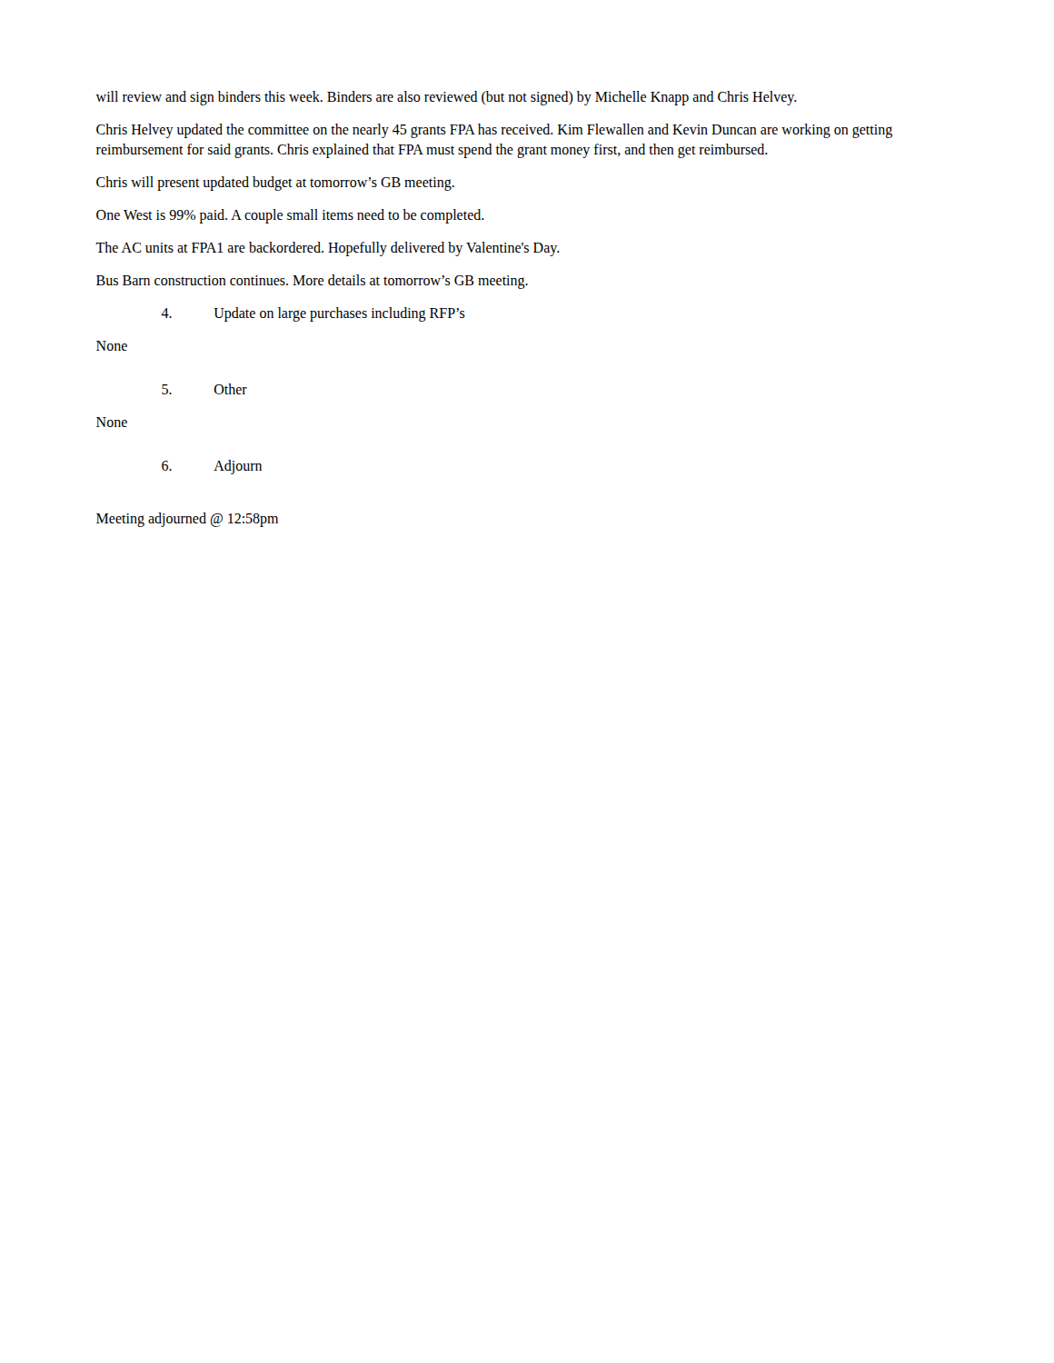will review and sign binders this week. Binders are also reviewed (but not signed) by Michelle Knapp and Chris Helvey.
Chris Helvey updated the committee on the nearly 45 grants FPA has received. Kim Flewallen and Kevin Duncan are working on getting reimbursement for said grants. Chris explained that FPA must spend the grant money first, and then get reimbursed.
Chris will present updated budget at tomorrow’s GB meeting.
One West is 99% paid. A couple small items need to be completed.
The AC units at FPA1 are backordered. Hopefully delivered by Valentine's Day.
Bus Barn construction continues. More details at tomorrow’s GB meeting.
4. Update on large purchases including RFP’s
None
5. Other
None
6. Adjourn
Meeting adjourned @ 12:58pm